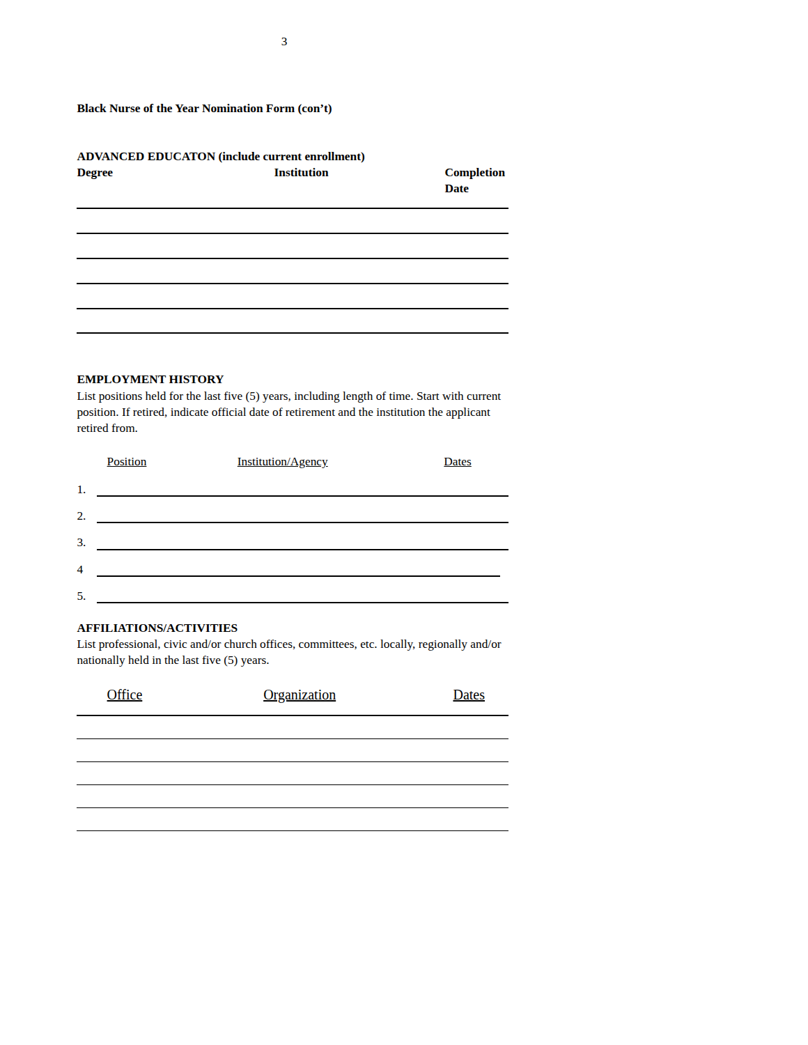3
Black Nurse of the Year Nomination Form (con’t)
ADVANCED EDUCATON (include current enrollment)
Degree Institution Completion Date
EMPLOYMENT HISTORY
List positions held for the last five (5) years, including length of time. Start with current position. If retired, indicate official date of retirement and the institution the applicant retired from.
Position Institution/Agency Dates
1.
2.
3.
4
5.
AFFILIATIONS/ACTIVITIES
List professional, civic and/or church offices, committees, etc. locally, regionally and/or nationally held in the last five (5) years.
Office Organization Dates